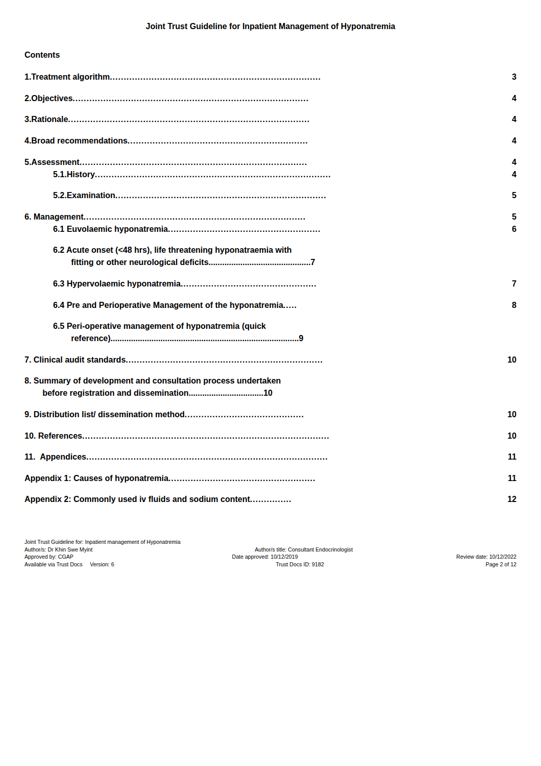Joint Trust Guideline for Inpatient Management of Hyponatremia
Contents
1.Treatment algorithm............................................................................ 3
2.Objectives..................................................................................... 4
3.Rationale....................................................................................... 4
4.Broad recommendations................................................................. 4
5.Assessment.................................................................................. 4
5.1.History..................................................................................... 4
5.2.Examination............................................................................ 5
6. Management................................................................................ 5
6.1 Euvolaemic hyponatremia....................................................... 6
6.2 Acute onset (<48 hrs), life threatening hyponatraemia withfitting or other neurological deficits.............................................7
6.3 Hypervolaemic hyponatremia................................................. 7
6.4 Pre and Perioperative Management of the hyponatremia..... 8
6.5 Peri-operative management of hyponatremia (quickreference)...................................................................................9
7. Clinical audit standards....................................................................... 10
8. Summary of development and consultation process undertakenbefore registration and dissemination.................................10
9. Distribution list/ dissemination method........................................... 10
10. References......................................................................................... 10
11. Appendices....................................................................................... 11
Appendix 1: Causes of hyponatremia..................................................... 11
Appendix 2: Commonly used iv fluids and sodium content............... 12
Joint Trust Guideline for: Inpatient management of Hyponatremia
Author/s: Dr Khin Swe Myint Author/s title: Consultant Endocrinologist
Approved by: CGAP Date approved: 10/12/2019 Review date: 10/12/2022
Available via Trust Docs Version: 6 Trust Docs ID: 9182 Page 2 of 12